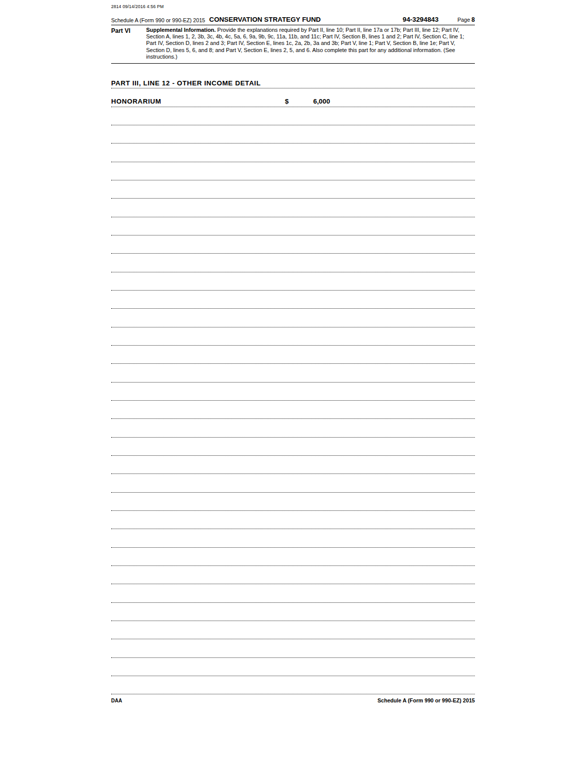2814 09/14/2016 4:56 PM
Schedule A (Form 990 or 990-EZ) 2015
CONSERVATION STRATEGY FUND
94-3294843
Page 8
Part VI
Supplemental Information. Provide the explanations required by Part II, line 10; Part II, line 17a or 17b; Part III, line 12; Part IV, Section A, lines 1, 2, 3b, 3c, 4b, 4c, 5a, 6, 9a, 9b, 9c, 11a, 11b, and 11c; Part IV, Section B, lines 1 and 2; Part IV, Section C, line 1; Part IV, Section D, lines 2 and 3; Part IV, Section E, lines 1c, 2a, 2b, 3a and 3b; Part V, line 1; Part V, Section B, line 1e; Part V, Section D, lines 5, 6, and 8; and Part V, Section E, lines 2, 5, and 6. Also complete this part for any additional information. (See instructions.)
PART III, LINE 12 - OTHER INCOME DETAIL
HONORARIUM $ 6,000
DAA
Schedule A (Form 990 or 990-EZ) 2015